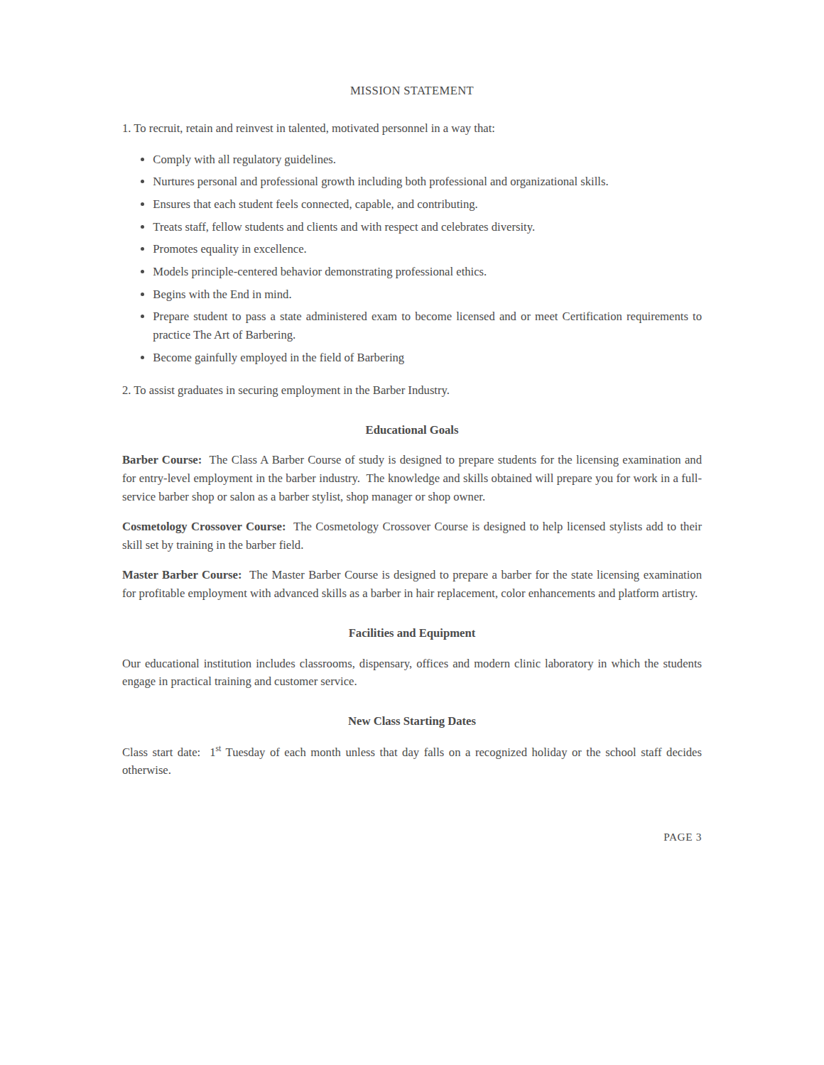MISSION STATEMENT
1. To recruit, retain and reinvest in talented, motivated personnel in a way that:
Comply with all regulatory guidelines.
Nurtures personal and professional growth including both professional and organizational skills.
Ensures that each student feels connected, capable, and contributing.
Treats staff, fellow students and clients and with respect and celebrates diversity.
Promotes equality in excellence.
Models principle-centered behavior demonstrating professional ethics.
Begins with the End in mind.
Prepare student to pass a state administered exam to become licensed and or meet Certification requirements to practice The Art of Barbering.
Become gainfully employed in the field of Barbering
2. To assist graduates in securing employment in the Barber Industry.
Educational Goals
Barber Course: The Class A Barber Course of study is designed to prepare students for the licensing examination and for entry-level employment in the barber industry. The knowledge and skills obtained will prepare you for work in a full- service barber shop or salon as a barber stylist, shop manager or shop owner.
Cosmetology Crossover Course: The Cosmetology Crossover Course is designed to help licensed stylists add to their skill set by training in the barber field.
Master Barber Course: The Master Barber Course is designed to prepare a barber for the state licensing examination for profitable employment with advanced skills as a barber in hair replacement, color enhancements and platform artistry.
Facilities and Equipment
Our educational institution includes classrooms, dispensary, offices and modern clinic laboratory in which the students engage in practical training and customer service.
New Class Starting Dates
Class start date: 1st Tuesday of each month unless that day falls on a recognized holiday or the school staff decides otherwise.
PAGE 3